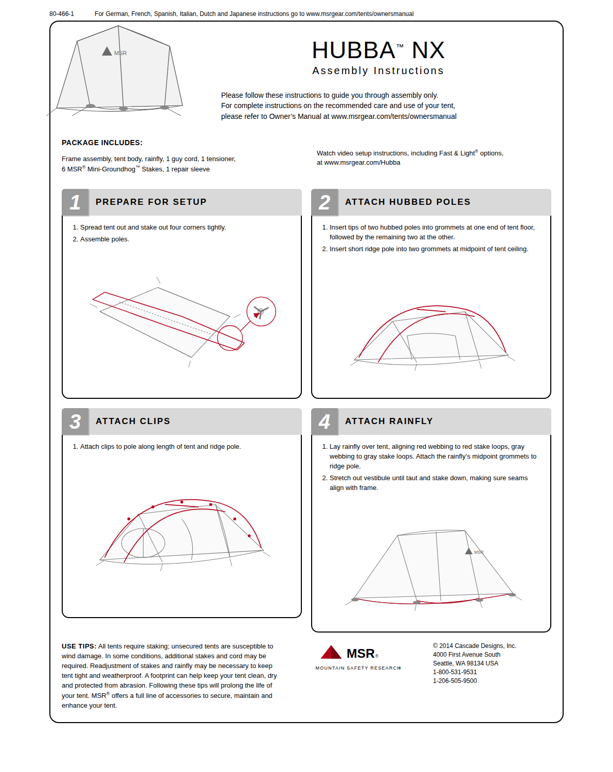80-466-1 For German, French, Spanish, Italian, Dutch and Japanese instructions go to www.msrgear.com/tents/ownersmanual
MSR
HUBBA™ NX
Assembly Instructions
Please follow these instructions to guide you through assembly only.
For complete instructions on the recommended care and use of your tent,
please refer to Owner’s Manual at www.msrgear.com/tents/ownersmanual
PACKAGE INCLUDES:
Frame assembly, tent body, rainfly, 1 guy cord, 1 tensioner,
6 MSR® Mini-Groundhog™ Stakes, 1 repair sleeve
Watch video setup instructions, including Fast & Light® options,
at www.msrgear.com/Hubba
1
PREPARE FOR SETUP
Spread tent out and stake out four corners tightly.
Assemble poles.
2
ATTACH HUBBED POLES
Insert tips of two hubbed poles into grommets at one end of tent floor, followed by the remaining two at the other.
Insert short ridge pole into two grommets at midpoint of tent ceiling.
3
ATTACH CLIPS
Attach clips to pole along length of tent and ridge pole.
4
ATTACH RAINFLY
Lay rainfly over tent, aligning red webbing to red stake loops, gray webbing to gray stake loops. Attach the rainfly’s midpoint grommets to ridge pole.
Stretch out vestibule until taut and stake down, making sure seams align with frame.
MSR
USE TIPS: All tents require staking; unsecured tents are susceptible to wind damage. In some conditions, additional stakes and cord may be required. Readjustment of stakes and rainfly may be necessary to keep tent tight and weatherproof. A footprint can help keep your tent clean, dry and protected from abrasion. Following these tips will prolong the life of your tent. MSR® offers a full line of accessories to secure, maintain and enhance your tent.
MSR ® MOUNTAIN SAFETY RESEARCH ®
© 2014 Cascade Designs, Inc.
4000 First Avenue South
Seattle, WA 98134 USA
1-800-531-9531
1-206-505-9500